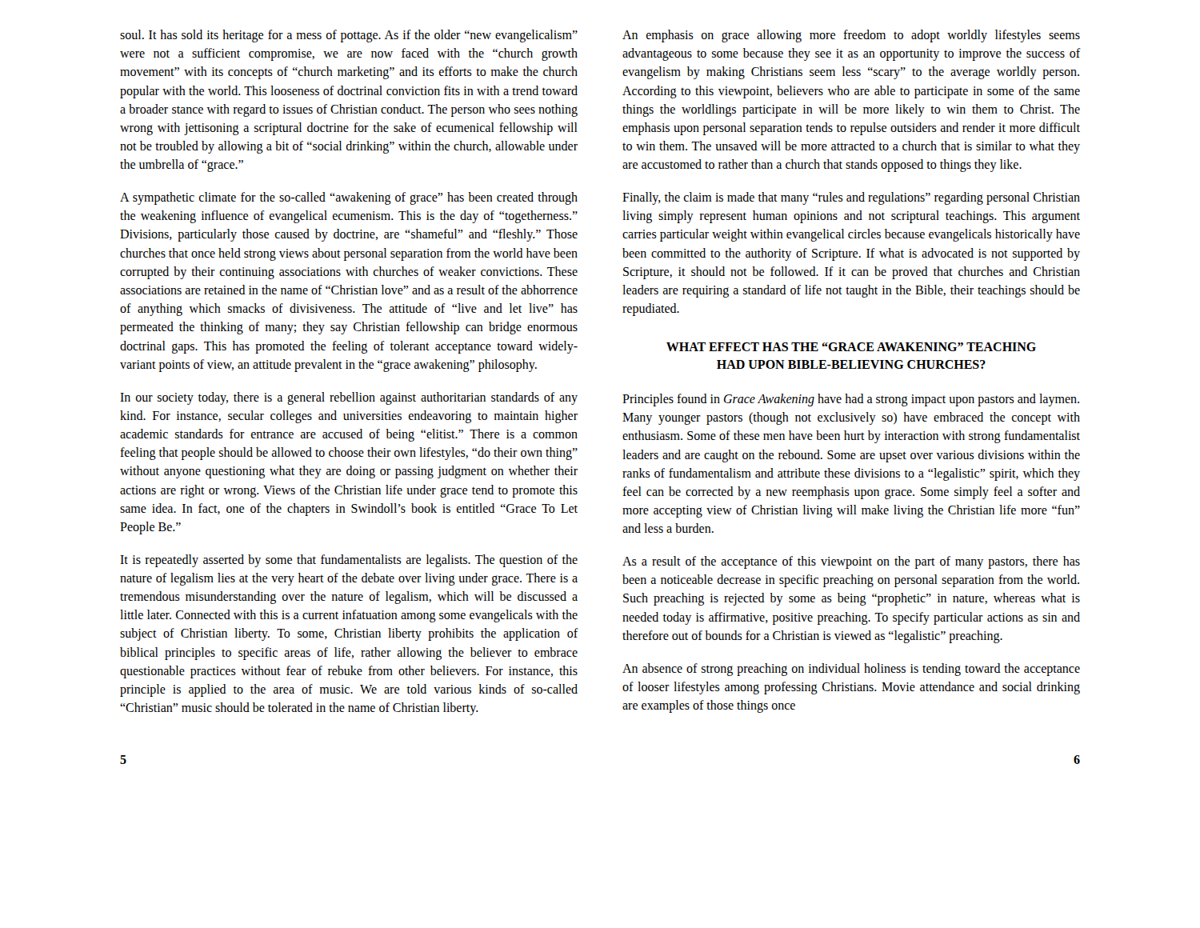soul. It has sold its heritage for a mess of pottage. As if the older “new evangelicalism” were not a sufficient compromise, we are now faced with the “church growth movement” with its concepts of “church marketing” and its efforts to make the church popular with the world. This looseness of doctrinal conviction fits in with a trend toward a broader stance with regard to issues of Christian conduct. The person who sees nothing wrong with jettisoning a scriptural doctrine for the sake of ecumenical fellowship will not be troubled by allowing a bit of “social drinking” within the church, allowable under the umbrella of “grace.”
A sympathetic climate for the so-called “awakening of grace” has been created through the weakening influence of evangelical ecumenism. This is the day of “togetherness.” Divisions, particularly those caused by doctrine, are “shameful” and “fleshly.” Those churches that once held strong views about personal separation from the world have been corrupted by their continuing associations with churches of weaker convictions. These associations are retained in the name of “Christian love” and as a result of the abhorrence of anything which smacks of divisiveness. The attitude of “live and let live” has permeated the thinking of many; they say Christian fellowship can bridge enormous doctrinal gaps. This has promoted the feeling of tolerant acceptance toward widely-variant points of view, an attitude prevalent in the “grace awakening” philosophy.
In our society today, there is a general rebellion against authoritarian standards of any kind. For instance, secular colleges and universities endeavoring to maintain higher academic standards for entrance are accused of being “elitist.” There is a common feeling that people should be allowed to choose their own lifestyles, “do their own thing” without anyone questioning what they are doing or passing judgment on whether their actions are right or wrong. Views of the Christian life under grace tend to promote this same idea. In fact, one of the chapters in Swindoll’s book is entitled “Grace To Let People Be.”
It is repeatedly asserted by some that fundamentalists are legalists. The question of the nature of legalism lies at the very heart of the debate over living under grace. There is a tremendous misunderstanding over the nature of legalism, which will be discussed a little later. Connected with this is a current infatuation among some evangelicals with the subject of Christian liberty. To some, Christian liberty prohibits the application of biblical principles to specific areas of life, rather allowing the believer to embrace questionable practices without fear of rebuke from other believers. For instance, this principle is applied to the area of music. We are told various kinds of so-called “Christian” music should be tolerated in the name of Christian liberty.
5
An emphasis on grace allowing more freedom to adopt worldly lifestyles seems advantageous to some because they see it as an opportunity to improve the success of evangelism by making Christians seem less “scary” to the average worldly person. According to this viewpoint, believers who are able to participate in some of the same things the worldlings participate in will be more likely to win them to Christ. The emphasis upon personal separation tends to repulse outsiders and render it more difficult to win them. The unsaved will be more attracted to a church that is similar to what they are accustomed to rather than a church that stands opposed to things they like.
Finally, the claim is made that many “rules and regulations” regarding personal Christian living simply represent human opinions and not scriptural teachings. This argument carries particular weight within evangelical circles because evangelicals historically have been committed to the authority of Scripture. If what is advocated is not supported by Scripture, it should not be followed. If it can be proved that churches and Christian leaders are requiring a standard of life not taught in the Bible, their teachings should be repudiated.
What Effect Has the “Grace Awakening” Teaching
Had Upon Bible-Believing Churches?
Principles found in Grace Awakening have had a strong impact upon pastors and laymen. Many younger pastors (though not exclusively so) have embraced the concept with enthusiasm. Some of these men have been hurt by interaction with strong fundamentalist leaders and are caught on the rebound. Some are upset over various divisions within the ranks of fundamentalism and attribute these divisions to a “legalistic” spirit, which they feel can be corrected by a new reemphasis upon grace. Some simply feel a softer and more accepting view of Christian living will make living the Christian life more “fun” and less a burden.
As a result of the acceptance of this viewpoint on the part of many pastors, there has been a noticeable decrease in specific preaching on personal separation from the world. Such preaching is rejected by some as being “prophetic” in nature, whereas what is needed today is affirmative, positive preaching. To specify particular actions as sin and therefore out of bounds for a Christian is viewed as “legalistic” preaching.
An absence of strong preaching on individual holiness is tending toward the acceptance of looser lifestyles among professing Christians. Movie attendance and social drinking are examples of those things once
6